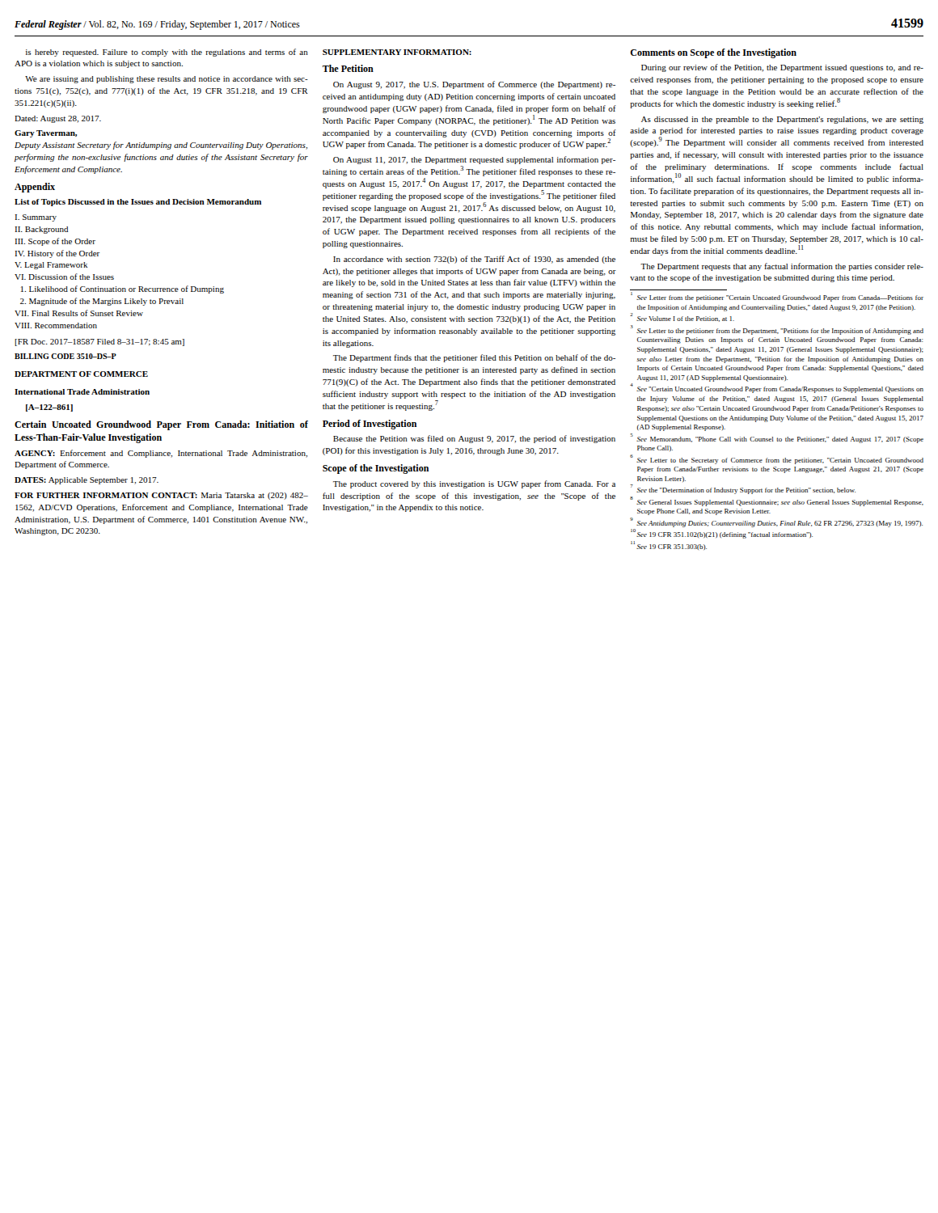Federal Register / Vol. 82, No. 169 / Friday, September 1, 2017 / Notices
41599
is hereby requested. Failure to comply with the regulations and terms of an APO is a violation which is subject to sanction.
We are issuing and publishing these results and notice in accordance with sections 751(c), 752(c), and 777(i)(1) of the Act, 19 CFR 351.218, and 19 CFR 351.221(c)(5)(ii).
Dated: August 28, 2017.
Gary Taverman,
Deputy Assistant Secretary for Antidumping and Countervailing Duty Operations, performing the non-exclusive functions and duties of the Assistant Secretary for Enforcement and Compliance.
Appendix
List of Topics Discussed in the Issues and Decision Memorandum
I. Summary
II. Background
III. Scope of the Order
IV. History of the Order
V. Legal Framework
VI. Discussion of the Issues
Likelihood of Continuation or Recurrence of Dumping
Magnitude of the Margins Likely to Prevail
VII. Final Results of Sunset Review
VIII. Recommendation
[FR Doc. 2017–18587 Filed 8–31–17; 8:45 am]
BILLING CODE 3510–DS–P
DEPARTMENT OF COMMERCE
International Trade Administration
[A–122–861]
Certain Uncoated Groundwood Paper From Canada: Initiation of Less-Than-Fair-Value Investigation
AGENCY: Enforcement and Compliance, International Trade Administration, Department of Commerce.
DATES: Applicable September 1, 2017.
FOR FURTHER INFORMATION CONTACT: Maria Tatarska at (202) 482–1562, AD/CVD Operations, Enforcement and Compliance, International Trade Administration, U.S. Department of Commerce, 1401 Constitution Avenue NW., Washington, DC 20230.
SUPPLEMENTARY INFORMATION:
The Petition
On August 9, 2017, the U.S. Department of Commerce (the Department) received an antidumping duty (AD) Petition concerning imports of certain uncoated groundwood paper (UGW paper) from Canada, filed in proper form on behalf of North Pacific Paper Company (NORPAC, the petitioner).1 The AD Petition was accompanied by a countervailing duty (CVD) Petition concerning imports of UGW paper from Canada. The petitioner is a domestic producer of UGW paper.2
On August 11, 2017, the Department requested supplemental information pertaining to certain areas of the Petition.3 The petitioner filed responses to these requests on August 15, 2017.4 On August 17, 2017, the Department contacted the petitioner regarding the proposed scope of the investigations.5 The petitioner filed revised scope language on August 21, 2017.6 As discussed below, on August 10, 2017, the Department issued polling questionnaires to all known U.S. producers of UGW paper. The Department received responses from all recipients of the polling questionnaires.
In accordance with section 732(b) of the Tariff Act of 1930, as amended (the Act), the petitioner alleges that imports of UGW paper from Canada are being, or are likely to be, sold in the United States at less than fair value (LTFV) within the meaning of section 731 of the Act, and that such imports are materially injuring, or threatening material injury to, the domestic industry producing UGW paper in the United States. Also, consistent with section 732(b)(1) of the Act, the Petition is accompanied by information reasonably available to the petitioner supporting its allegations.
The Department finds that the petitioner filed this Petition on behalf of the domestic industry because the petitioner is an interested party as defined in section 771(9)(C) of the Act. The Department also finds that the petitioner demonstrated sufficient industry support with respect to the initiation of the AD investigation that the petitioner is requesting.7
Period of Investigation
Because the Petition was filed on August 9, 2017, the period of investigation (POI) for this investigation is July 1, 2016, through June 30, 2017.
Scope of the Investigation
The product covered by this investigation is UGW paper from Canada. For a full description of the scope of this investigation, see the ''Scope of the Investigation,'' in the Appendix to this notice.
Comments on Scope of the Investigation
During our review of the Petition, the Department issued questions to, and received responses from, the petitioner pertaining to the proposed scope to ensure that the scope language in the Petition would be an accurate reflection of the products for which the domestic industry is seeking relief.8
As discussed in the preamble to the Department's regulations, we are setting aside a period for interested parties to raise issues regarding product coverage (scope).9 The Department will consider all comments received from interested parties and, if necessary, will consult with interested parties prior to the issuance of the preliminary determinations. If scope comments include factual information,10 all such factual information should be limited to public information. To facilitate preparation of its questionnaires, the Department requests all interested parties to submit such comments by 5:00 p.m. Eastern Time (ET) on Monday, September 18, 2017, which is 20 calendar days from the signature date of this notice. Any rebuttal comments, which may include factual information, must be filed by 5:00 p.m. ET on Thursday, September 28, 2017, which is 10 calendar days from the initial comments deadline.11
The Department requests that any factual information the parties consider relevant to the scope of the investigation be submitted during this time period.
1 See Letter from the petitioner ''Certain Uncoated Groundwood Paper from Canada—Petitions for the Imposition of Antidumping and Countervailing Duties,'' dated August 9, 2017 (the Petition).
2 See Volume I of the Petition, at 1.
3 See Letter to the petitioner from the Department, ''Petitions for the Imposition of Antidumping and Countervailing Duties on Imports of Certain Uncoated Groundwood Paper from Canada: Supplemental Questions,'' dated August 11, 2017 (General Issues Supplemental Questionnaire); see also Letter from the Department, ''Petition for the Imposition of Antidumping Duties on Imports of Certain Uncoated Groundwood Paper from Canada: Supplemental Questions,'' dated August 11, 2017 (AD Supplemental Questionnaire).
4 See ''Certain Uncoated Groundwood Paper from Canada/Responses to Supplemental Questions on the Injury Volume of the Petition,'' dated August 15, 2017 (General Issues Supplemental Response); see also ''Certain Uncoated Groundwood Paper from Canada/Petitioner's Responses to Supplemental Questions on the Antidumping Duty Volume of the Petition,'' dated August 15, 2017 (AD Supplemental Response).
5 See Memorandum, ''Phone Call with Counsel to the Petitioner,'' dated August 17, 2017 (Scope Phone Call).
6 See Letter to the Secretary of Commerce from the petitioner, ''Certain Uncoated Groundwood Paper from Canada/Further revisions to the Scope Language,'' dated August 21, 2017 (Scope Revision Letter).
7 See the ''Determination of Industry Support for the Petition'' section, below.
8 See General Issues Supplemental Questionnaire; see also General Issues Supplemental Response, Scope Phone Call, and Scope Revision Letter.
9 See Antidumping Duties; Countervailing Duties, Final Rule, 62 FR 27296, 27323 (May 19, 1997).
10 See 19 CFR 351.102(b)(21) (defining ''factual information'').
11 See 19 CFR 351.303(b).